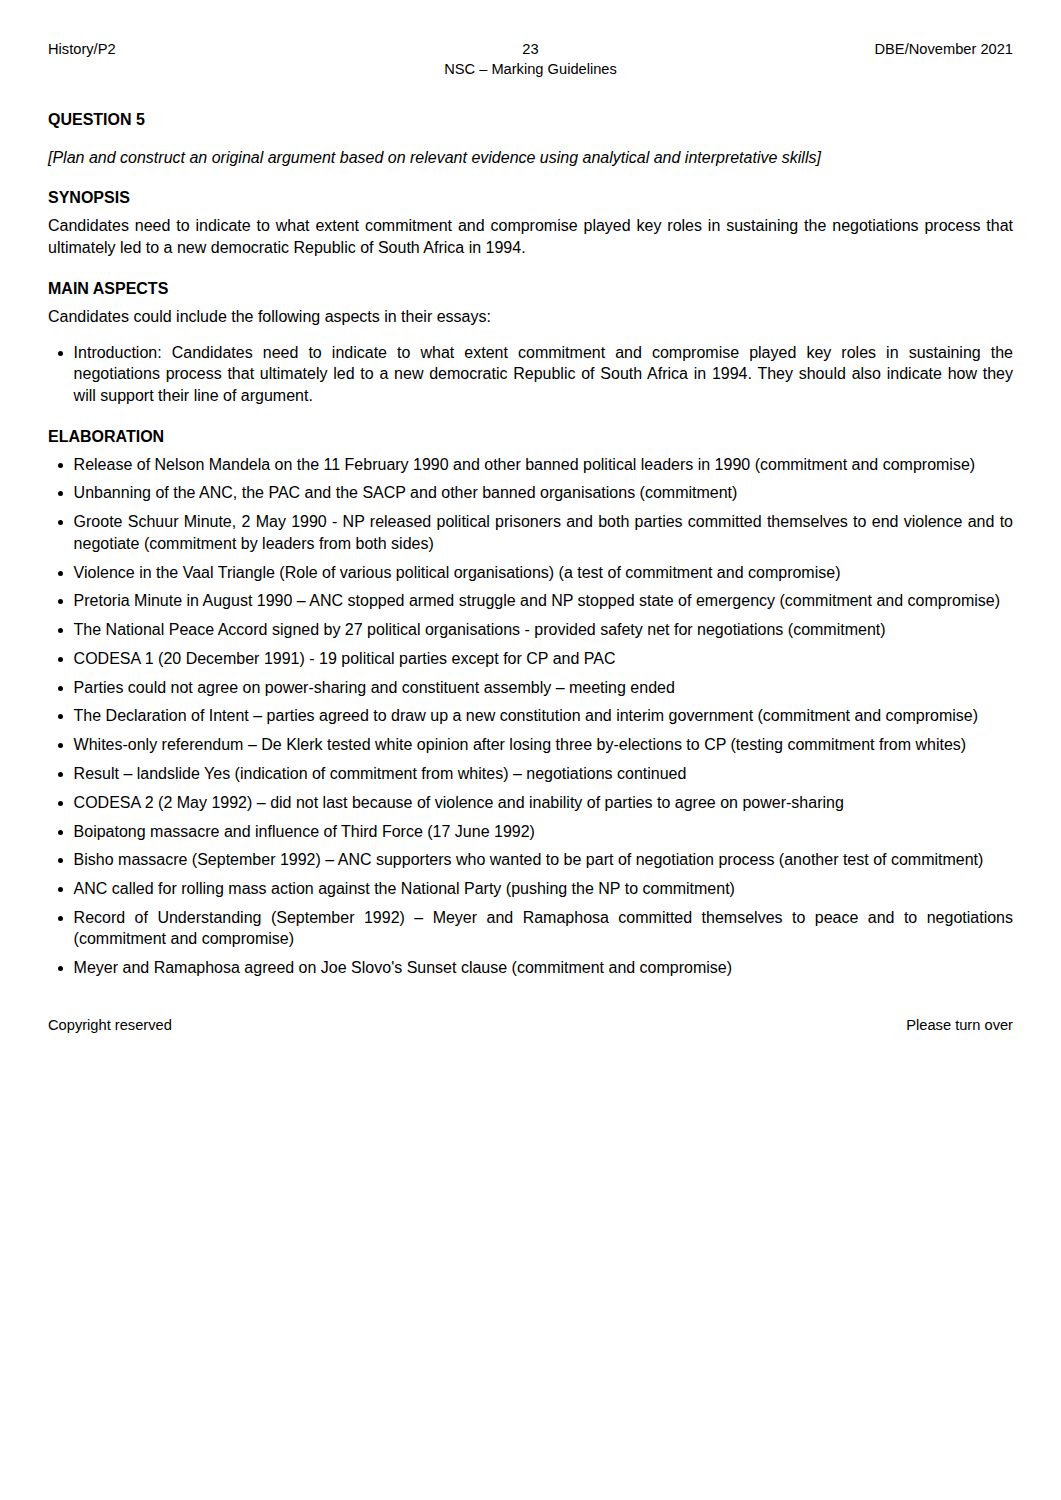History/P2
23
DBE/November 2021
NSC – Marking Guidelines
QUESTION 5
[Plan and construct an original argument based on relevant evidence using analytical and interpretative skills]
SYNOPSIS
Candidates need to indicate to what extent commitment and compromise played key roles in sustaining the negotiations process that ultimately led to a new democratic Republic of South Africa in 1994.
MAIN ASPECTS
Candidates could include the following aspects in their essays:
Introduction: Candidates need to indicate to what extent commitment and compromise played key roles in sustaining the negotiations process that ultimately led to a new democratic Republic of South Africa in 1994. They should also indicate how they will support their line of argument.
ELABORATION
Release of Nelson Mandela on the 11 February 1990 and other banned political leaders in 1990 (commitment and compromise)
Unbanning of the ANC, the PAC and the SACP and other banned organisations (commitment)
Groote Schuur Minute, 2 May 1990 - NP released political prisoners and both parties committed themselves to end violence and to negotiate (commitment by leaders from both sides)
Violence in the Vaal Triangle (Role of various political organisations) (a test of commitment and compromise)
Pretoria Minute in August 1990 – ANC stopped armed struggle and NP stopped state of emergency (commitment and compromise)
The National Peace Accord signed by 27 political organisations - provided safety net for negotiations (commitment)
CODESA 1 (20 December 1991) - 19 political parties except for CP and PAC
Parties could not agree on power-sharing and constituent assembly – meeting ended
The Declaration of Intent – parties agreed to draw up a new constitution and interim government (commitment and compromise)
Whites-only referendum – De Klerk tested white opinion after losing three by-elections to CP (testing commitment from whites)
Result – landslide Yes (indication of commitment from whites) – negotiations continued
CODESA 2 (2 May 1992) – did not last because of violence and inability of parties to agree on power-sharing
Boipatong massacre and influence of Third Force (17 June 1992)
Bisho massacre (September 1992) – ANC supporters who wanted to be part of negotiation process (another test of commitment)
ANC called for rolling mass action against the National Party (pushing the NP to commitment)
Record of Understanding (September 1992) – Meyer and Ramaphosa committed themselves to peace and to negotiations (commitment and compromise)
Meyer and Ramaphosa agreed on Joe Slovo's Sunset clause (commitment and compromise)
Copyright reserved
Please turn over